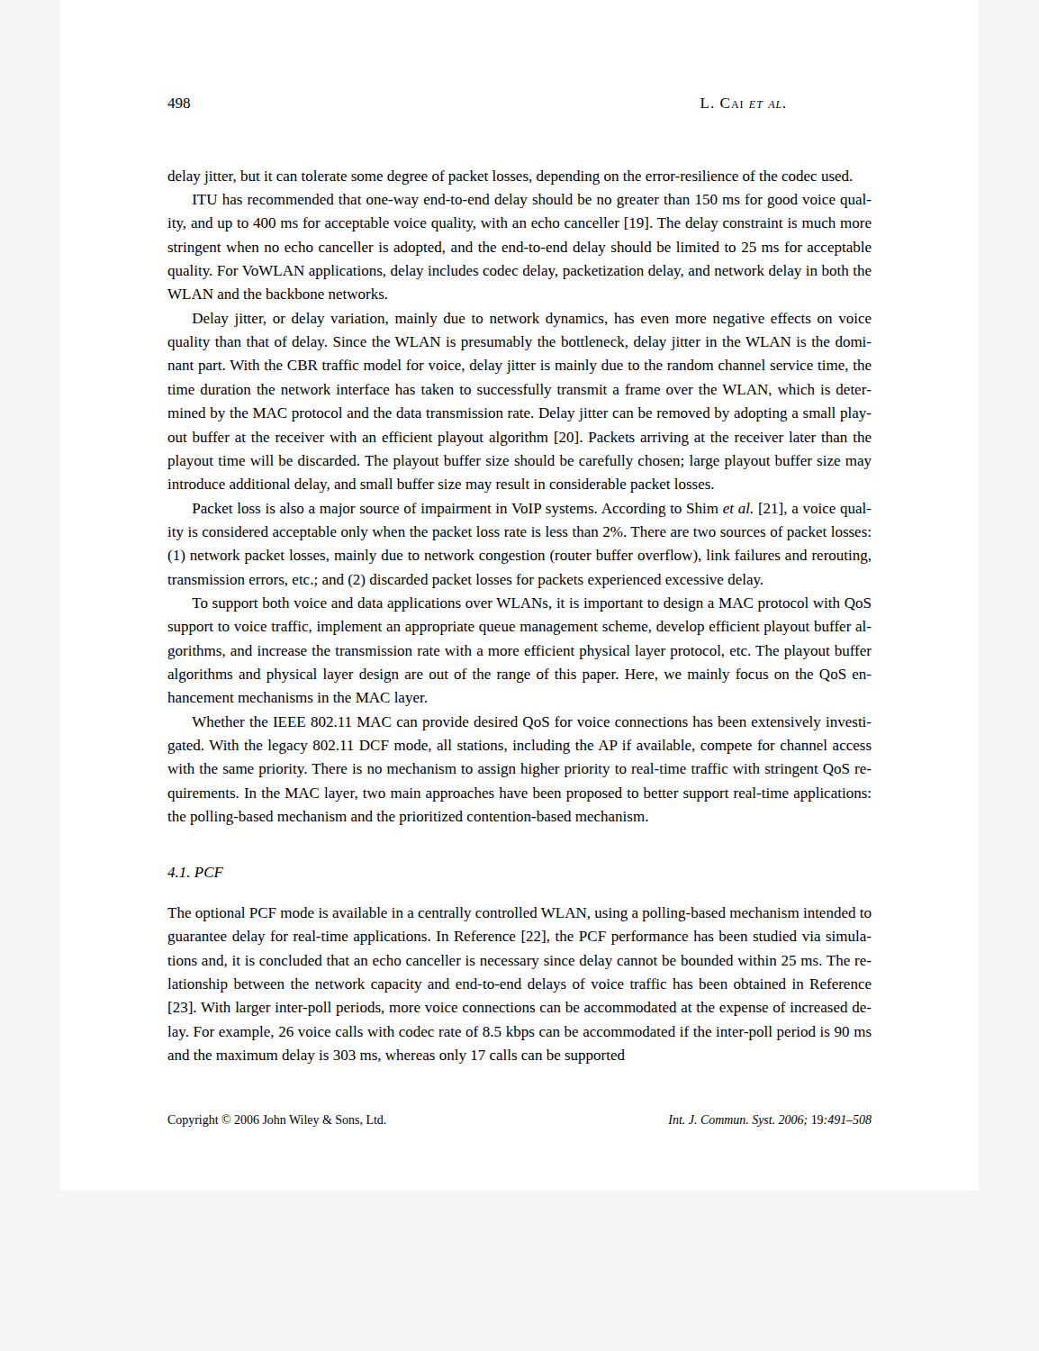498 L. Cai et al.
delay jitter, but it can tolerate some degree of packet losses, depending on the error-resilience of the codec used.
ITU has recommended that one-way end-to-end delay should be no greater than 150 ms for good voice quality, and up to 400 ms for acceptable voice quality, with an echo canceller [19]. The delay constraint is much more stringent when no echo canceller is adopted, and the end-to-end delay should be limited to 25 ms for acceptable quality. For VoWLAN applications, delay includes codec delay, packetization delay, and network delay in both the WLAN and the backbone networks.
Delay jitter, or delay variation, mainly due to network dynamics, has even more negative effects on voice quality than that of delay. Since the WLAN is presumably the bottleneck, delay jitter in the WLAN is the dominant part. With the CBR traffic model for voice, delay jitter is mainly due to the random channel service time, the time duration the network interface has taken to successfully transmit a frame over the WLAN, which is determined by the MAC protocol and the data transmission rate. Delay jitter can be removed by adopting a small playout buffer at the receiver with an efficient playout algorithm [20]. Packets arriving at the receiver later than the playout time will be discarded. The playout buffer size should be carefully chosen; large playout buffer size may introduce additional delay, and small buffer size may result in considerable packet losses.
Packet loss is also a major source of impairment in VoIP systems. According to Shim et al. [21], a voice quality is considered acceptable only when the packet loss rate is less than 2%. There are two sources of packet losses: (1) network packet losses, mainly due to network congestion (router buffer overflow), link failures and rerouting, transmission errors, etc.; and (2) discarded packet losses for packets experienced excessive delay.
To support both voice and data applications over WLANs, it is important to design a MAC protocol with QoS support to voice traffic, implement an appropriate queue management scheme, develop efficient playout buffer algorithms, and increase the transmission rate with a more efficient physical layer protocol, etc. The playout buffer algorithms and physical layer design are out of the range of this paper. Here, we mainly focus on the QoS enhancement mechanisms in the MAC layer.
Whether the IEEE 802.11 MAC can provide desired QoS for voice connections has been extensively investigated. With the legacy 802.11 DCF mode, all stations, including the AP if available, compete for channel access with the same priority. There is no mechanism to assign higher priority to real-time traffic with stringent QoS requirements. In the MAC layer, two main approaches have been proposed to better support real-time applications: the polling-based mechanism and the prioritized contention-based mechanism.
4.1. PCF
The optional PCF mode is available in a centrally controlled WLAN, using a polling-based mechanism intended to guarantee delay for real-time applications. In Reference [22], the PCF performance has been studied via simulations and, it is concluded that an echo canceller is necessary since delay cannot be bounded within 25 ms. The relationship between the network capacity and end-to-end delays of voice traffic has been obtained in Reference [23]. With larger inter-poll periods, more voice connections can be accommodated at the expense of increased delay. For example, 26 voice calls with codec rate of 8.5 kbps can be accommodated if the inter-poll period is 90 ms and the maximum delay is 303 ms, whereas only 17 calls can be supported
Copyright © 2006 John Wiley & Sons, Ltd. Int. J. Commun. Syst. 2006; 19:491–508